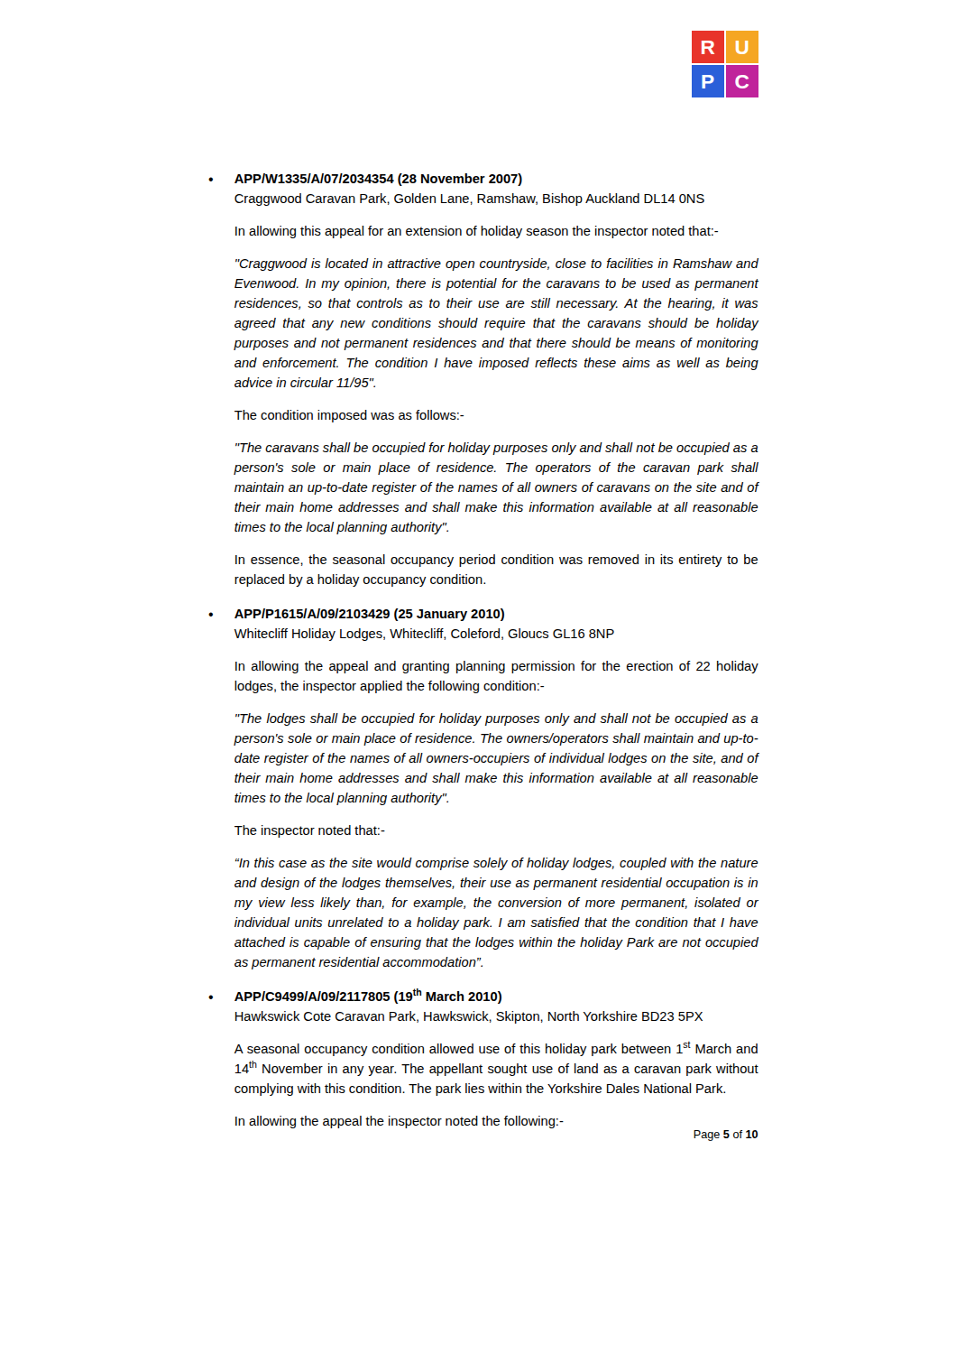R
U
P
C
APP/W1335/A/07/2034354 (28 November 2007)
Craggwood Caravan Park, Golden Lane, Ramshaw, Bishop Auckland DL14 0NS
In allowing this appeal for an extension of holiday season the inspector noted that:-
"Craggwood is located in attractive open countryside, close to facilities in Ramshaw and Evenwood. In my opinion, there is potential for the caravans to be used as permanent residences, so that controls as to their use are still necessary. At the hearing, it was agreed that any new conditions should require that the caravans should be holiday purposes and not permanent residences and that there should be means of monitoring and enforcement. The condition I have imposed reflects these aims as well as being advice in circular 11/95".
The condition imposed was as follows:-
"The caravans shall be occupied for holiday purposes only and shall not be occupied as a person's sole or main place of residence. The operators of the caravan park shall maintain an up-to-date register of the names of all owners of caravans on the site and of their main home addresses and shall make this information available at all reasonable times to the local planning authority".
In essence, the seasonal occupancy period condition was removed in its entirety to be replaced by a holiday occupancy condition.
APP/P1615/A/09/2103429 (25 January 2010)
Whitecliff Holiday Lodges, Whitecliff, Coleford, Gloucs GL16 8NP
In allowing the appeal and granting planning permission for the erection of 22 holiday lodges, the inspector applied the following condition:-
"The lodges shall be occupied for holiday purposes only and shall not be occupied as a person's sole or main place of residence. The owners/operators shall maintain and up-to-date register of the names of all owners-occupiers of individual lodges on the site, and of their main home addresses and shall make this information available at all reasonable times to the local planning authority".
The inspector noted that:-
“In this case as the site would comprise solely of holiday lodges, coupled with the nature and design of the lodges themselves, their use as permanent residential occupation is in my view less likely than, for example, the conversion of more permanent, isolated or individual units unrelated to a holiday park. I am satisfied that the condition that I have attached is capable of ensuring that the lodges within the holiday Park are not occupied as permanent residential accommodation”.
APP/C9499/A/09/2117805 (19th March 2010)
Hawkswick Cote Caravan Park, Hawkswick, Skipton, North Yorkshire BD23 5PX
A seasonal occupancy condition allowed use of this holiday park between 1st March and 14th November in any year. The appellant sought use of land as a caravan park without complying with this condition. The park lies within the Yorkshire Dales National Park.
In allowing the appeal the inspector noted the following:-
Page 5 of 10